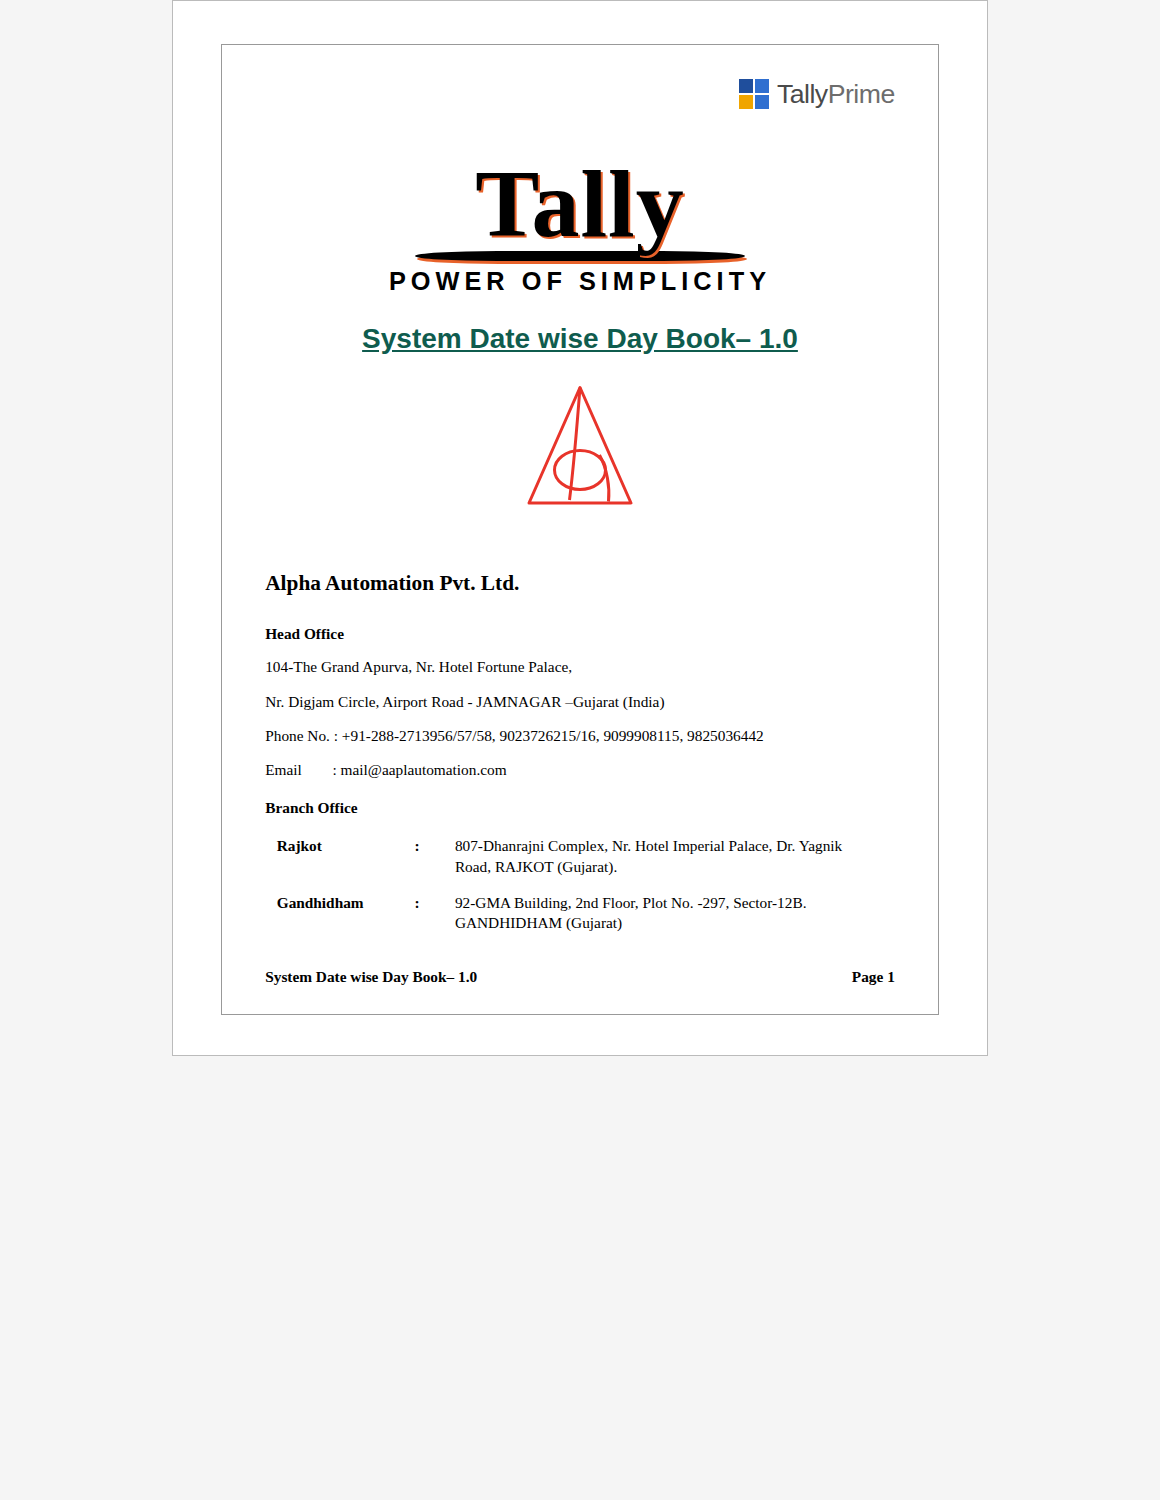TallyPrime
Tally
POWER OF SIMPLICITY
System Date wise Day Book– 1.0
Alpha Automation Pvt. Ltd.
Head Office
104-The Grand Apurva, Nr. Hotel Fortune Palace,
Nr. Digjam Circle, Airport Road - JAMNAGAR –Gujarat (India)
Phone No. : +91-288-2713956/57/58, 9023726215/16, 9099908115, 9825036442
Email : mail@aaplautomation.com
Branch Office
| Rajkot | : | 807-Dhanrajni Complex, Nr. Hotel Imperial Palace, Dr. Yagnik Road, RAJKOT (Gujarat). |
| Gandhidham | : | 92-GMA Building, 2nd Floor, Plot No. -297, Sector-12B. GANDHIDHAM (Gujarat) |
System Date wise Day Book– 1.0
Page 1